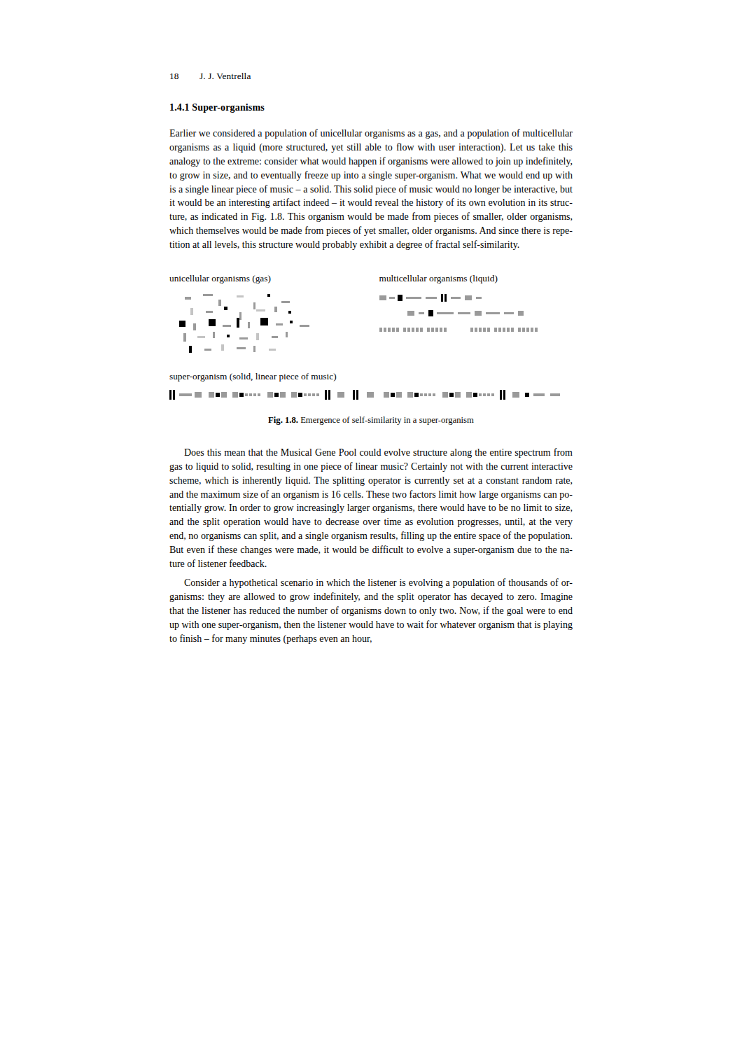18 J. J. Ventrella
1.4.1 Super-organisms
Earlier we considered a population of unicellular organisms as a gas, and a population of multicellular organisms as a liquid (more structured, yet still able to flow with user interaction). Let us take this analogy to the extreme: consider what would happen if organisms were allowed to join up indefinitely, to grow in size, and to eventually freeze up into a single super-organism. What we would end up with is a single linear piece of music – a solid. This solid piece of music would no longer be interactive, but it would be an interesting artifact indeed – it would reveal the history of its own evolution in its structure, as indicated in Fig. 1.8. This organism would be made from pieces of smaller, older organisms, which themselves would be made from pieces of yet smaller, older organisms. And since there is repetition at all levels, this structure would probably exhibit a degree of fractal self-similarity.
unicellular organisms (gas)
multicellular organisms (liquid)
super-organism (solid, linear piece of music)
Fig. 1.8. Emergence of self-similarity in a super-organism
Does this mean that the Musical Gene Pool could evolve structure along the entire spectrum from gas to liquid to solid, resulting in one piece of linear music? Certainly not with the current interactive scheme, which is inherently liquid. The splitting operator is currently set at a constant random rate, and the maximum size of an organism is 16 cells. These two factors limit how large organisms can potentially grow. In order to grow increasingly larger organisms, there would have to be no limit to size, and the split operation would have to decrease over time as evolution progresses, until, at the very end, no organisms can split, and a single organism results, filling up the entire space of the population. But even if these changes were made, it would be difficult to evolve a super-organism due to the nature of listener feedback.
Consider a hypothetical scenario in which the listener is evolving a population of thousands of organisms: they are allowed to grow indefinitely, and the split operator has decayed to zero. Imagine that the listener has reduced the number of organisms down to only two. Now, if the goal were to end up with one super-organism, then the listener would have to wait for whatever organism that is playing to finish – for many minutes (perhaps even an hour,